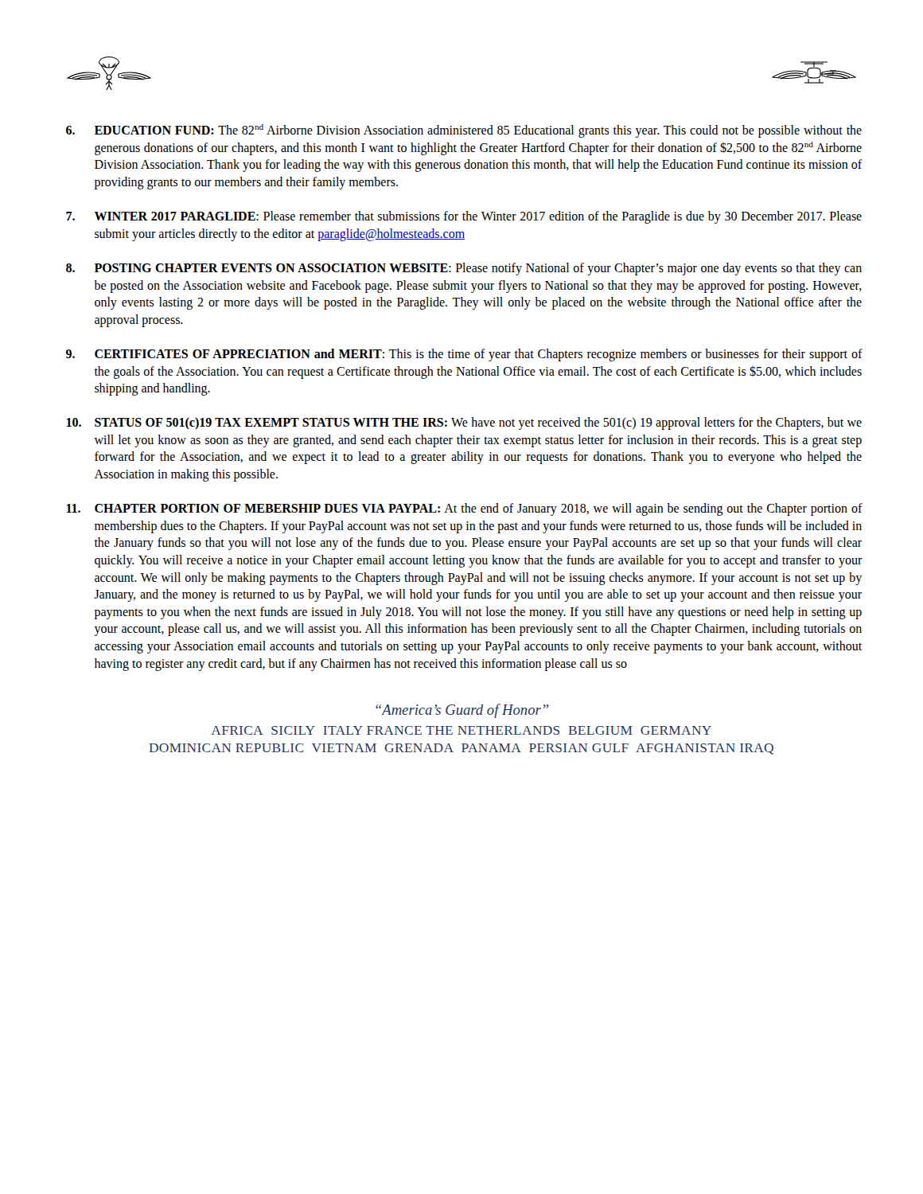EDUCATION FUND: The 82nd Airborne Division Association administered 85 Educational grants this year. This could not be possible without the generous donations of our chapters, and this month I want to highlight the Greater Hartford Chapter for their donation of $2,500 to the 82nd Airborne Division Association. Thank you for leading the way with this generous donation this month, that will help the Education Fund continue its mission of providing grants to our members and their family members.
WINTER 2017 PARAGLIDE: Please remember that submissions for the Winter 2017 edition of the Paraglide is due by 30 December 2017. Please submit your articles directly to the editor at paraglide@holmesteads.com
POSTING CHAPTER EVENTS ON ASSOCIATION WEBSITE: Please notify National of your Chapter’s major one day events so that they can be posted on the Association website and Facebook page. Please submit your flyers to National so that they may be approved for posting. However, only events lasting 2 or more days will be posted in the Paraglide. They will only be placed on the website through the National office after the approval process.
CERTIFICATES OF APPRECIATION and MERIT: This is the time of year that Chapters recognize members or businesses for their support of the goals of the Association. You can request a Certificate through the National Office via email. The cost of each Certificate is $5.00, which includes shipping and handling.
STATUS OF 501(c)19 TAX EXEMPT STATUS WITH THE IRS: We have not yet received the 501(c) 19 approval letters for the Chapters, but we will let you know as soon as they are granted, and send each chapter their tax exempt status letter for inclusion in their records. This is a great step forward for the Association, and we expect it to lead to a greater ability in our requests for donations. Thank you to everyone who helped the Association in making this possible.
CHAPTER PORTION OF MEBERSHIP DUES VIA PAYPAL: At the end of January 2018, we will again be sending out the Chapter portion of membership dues to the Chapters. If your PayPal account was not set up in the past and your funds were returned to us, those funds will be included in the January funds so that you will not lose any of the funds due to you. Please ensure your PayPal accounts are set up so that your funds will clear quickly. You will receive a notice in your Chapter email account letting you know that the funds are available for you to accept and transfer to your account. We will only be making payments to the Chapters through PayPal and will not be issuing checks anymore. If your account is not set up by January, and the money is returned to us by PayPal, we will hold your funds for you until you are able to set up your account and then reissue your payments to you when the next funds are issued in July 2018. You will not lose the money. If you still have any questions or need help in setting up your account, please call us, and we will assist you. All this information has been previously sent to all the Chapter Chairmen, including tutorials on accessing your Association email accounts and tutorials on setting up your PayPal accounts to only receive payments to your bank account, without having to register any credit card, but if any Chairmen has not received this information please call us so
“America’s Guard of Honor”
AFRICA SICILY ITALY FRANCE THE NETHERLANDS BELGIUM GERMANY
DOMINICAN REPUBLIC VIETNAM GRENADA PANAMA PERSIAN GULF AFGHANISTAN IRAQ